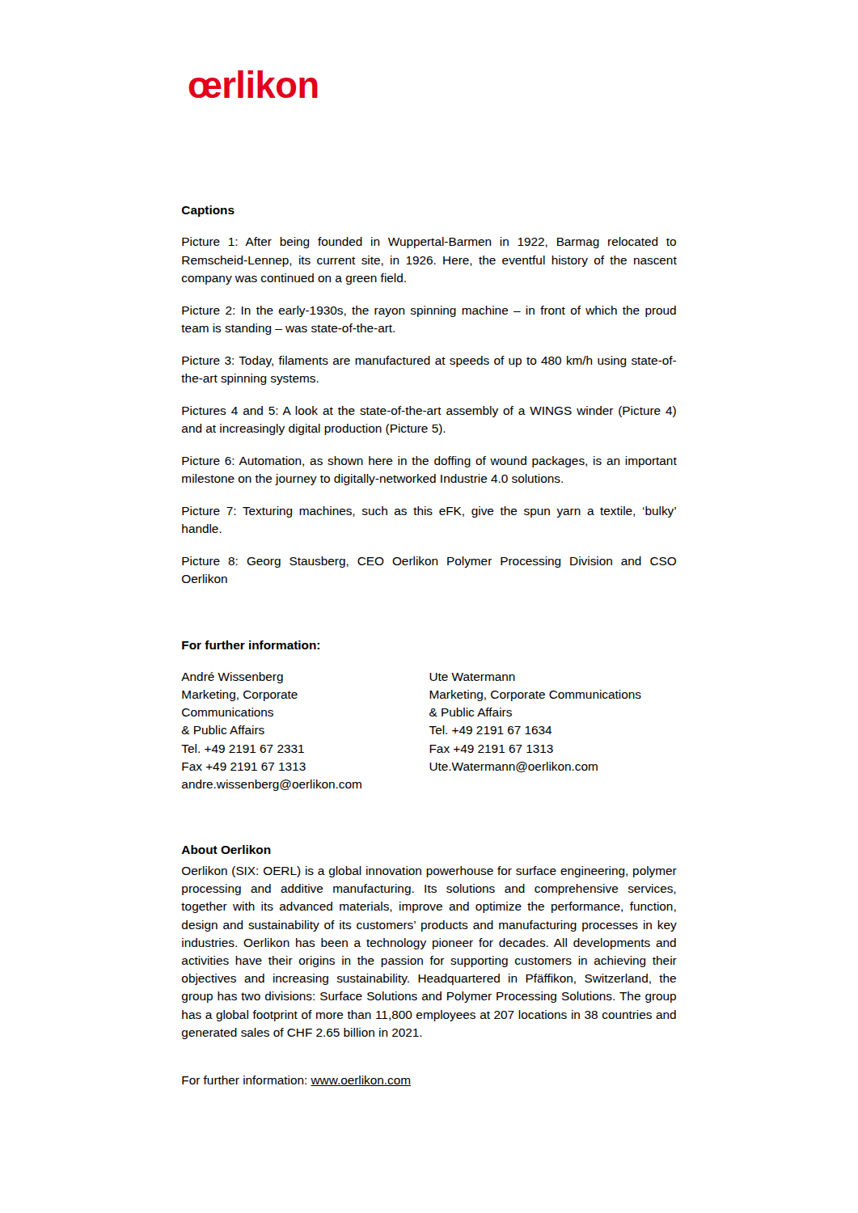œrlikon
Captions
Picture 1: After being founded in Wuppertal-Barmen in 1922, Barmag relocated to Remscheid-Lennep, its current site, in 1926. Here, the eventful history of the nascent company was continued on a green field.
Picture 2: In the early-1930s, the rayon spinning machine – in front of which the proud team is standing – was state-of-the-art.
Picture 3: Today, filaments are manufactured at speeds of up to 480 km/h using state-of-the-art spinning systems.
Pictures 4 and 5: A look at the state-of-the-art assembly of a WINGS winder (Picture 4) and at increasingly digital production (Picture 5).
Picture 6: Automation, as shown here in the doffing of wound packages, is an important milestone on the journey to digitally-networked Industrie 4.0 solutions.
Picture 7: Texturing machines, such as this eFK, give the spun yarn a textile, ‘bulky’ handle.
Picture 8: Georg Stausberg, CEO Oerlikon Polymer Processing Division and CSO Oerlikon
For further information:
| André Wissenberg Marketing, Corporate Communications & Public Affairs Tel. +49 2191 67 2331 Fax +49 2191 67 1313 andre.wissenberg@oerlikon.com | Ute Watermann Marketing, Corporate Communications & Public Affairs Tel. +49 2191 67 1634 Fax +49 2191 67 1313 Ute.Watermann@oerlikon.com |
About Oerlikon
Oerlikon (SIX: OERL) is a global innovation powerhouse for surface engineering, polymer processing and additive manufacturing. Its solutions and comprehensive services, together with its advanced materials, improve and optimize the performance, function, design and sustainability of its customers’ products and manufacturing processes in key industries. Oerlikon has been a technology pioneer for decades. All developments and activities have their origins in the passion for supporting customers in achieving their objectives and increasing sustainability. Headquartered in Pfäffikon, Switzerland, the group has two divisions: Surface Solutions and Polymer Processing Solutions. The group has a global footprint of more than 11,800 employees at 207 locations in 38 countries and generated sales of CHF 2.65 billion in 2021.
For further information: www.oerlikon.com